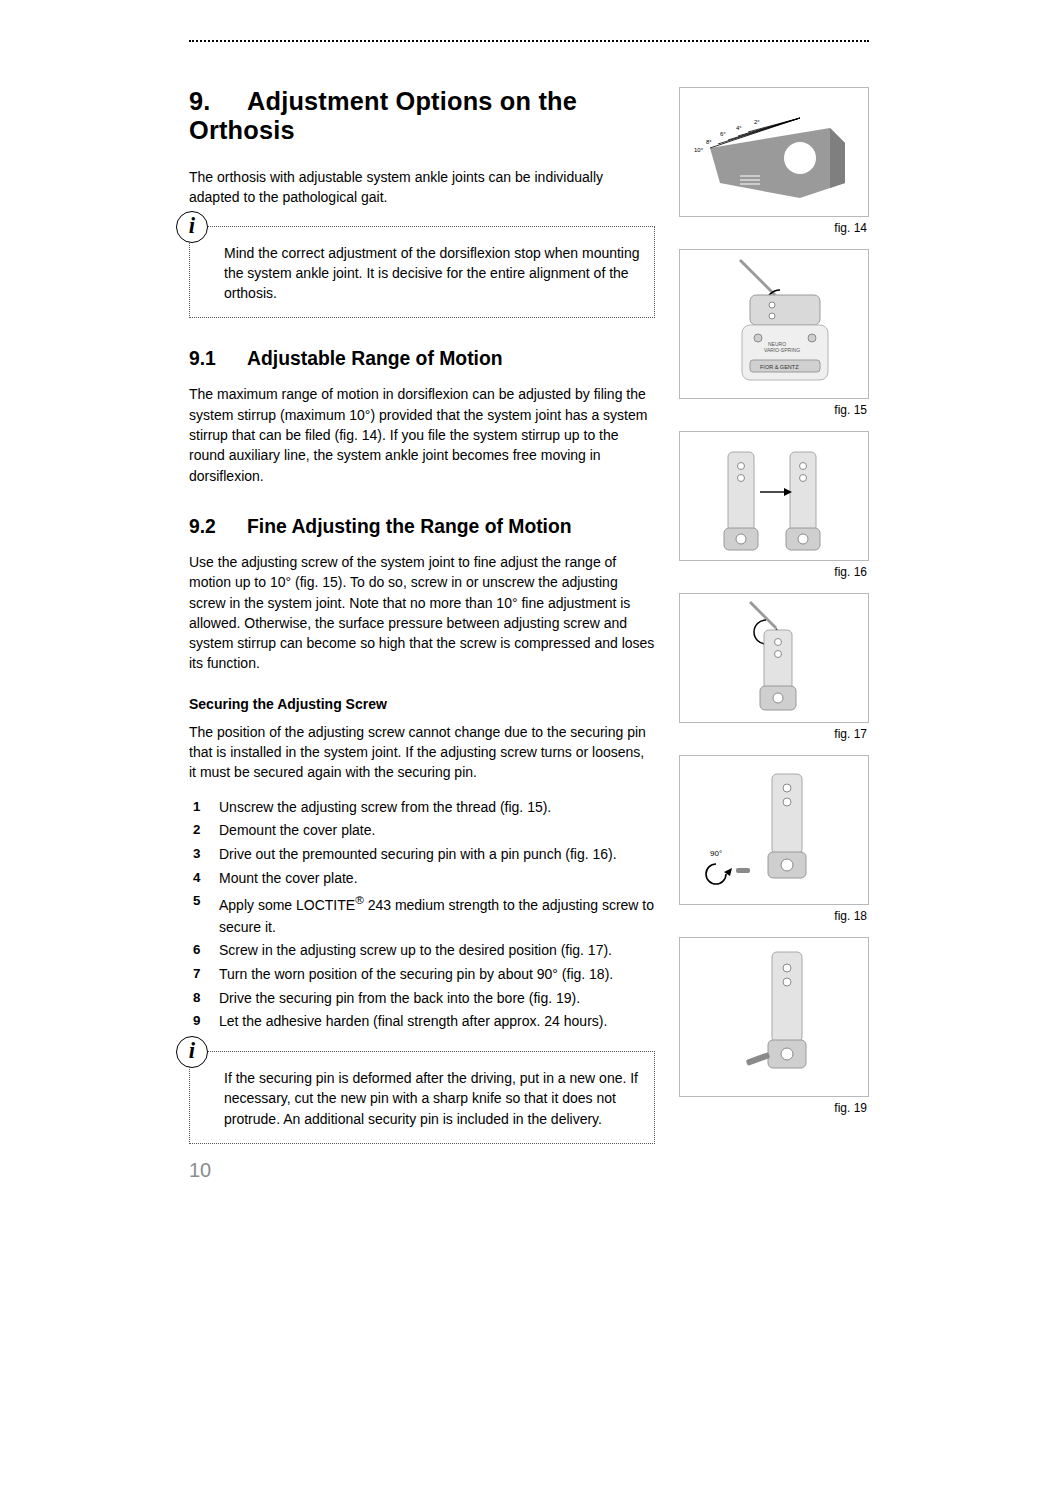9. Adjustment Options on the Orthosis
The orthosis with adjustable system ankle joints can be individually adapted to the pathological gait.
i Mind the correct adjustment of the dorsiflexion stop when mounting the system ankle joint. It is decisive for the entire alignment of the orthosis.
9.1 Adjustable Range of Motion
The maximum range of motion in dorsiflexion can be adjusted by filing the system stirrup (maximum 10°) provided that the system joint has a system stirrup that can be filed (fig. 14). If you file the system stirrup up to the round auxiliary line, the system ankle joint becomes free moving in dorsiflexion.
9.2 Fine Adjusting the Range of Motion
Use the adjusting screw of the system joint to fine adjust the range of motion up to 10° (fig. 15). To do so, screw in or unscrew the adjusting screw in the system joint. Note that no more than 10° fine adjustment is allowed. Otherwise, the surface pressure between adjusting screw and system stirrup can become so high that the screw is compressed and loses its function.
Securing the Adjusting Screw
The position of the adjusting screw cannot change due to the securing pin that is installed in the system joint. If the adjusting screw turns or loosens, it must be secured again with the securing pin.
Unscrew the adjusting screw from the thread (fig. 15).
Demount the cover plate.
Drive out the premounted securing pin with a pin punch (fig. 16).
Mount the cover plate.
Apply some LOCTITE® 243 medium strength to the adjusting screw to secure it.
Screw in the adjusting screw up to the desired position (fig. 17).
Turn the worn position of the securing pin by about 90° (fig. 18).
Drive the securing pin from the back into the bore (fig. 19).
Let the adhesive harden (final strength after approx. 24 hours).
i If the securing pin is deformed after the driving, put in a new one. If necessary, cut the new pin with a sharp knife so that it does not protrude. An additional security pin is included in the delivery.
10° 8° 6° 4° 2°
fig. 14
NEURO VARIO-SPRING FIOR & GENTZ
fig. 15
fig. 16
fig. 17
90°
fig. 18
fig. 19
10